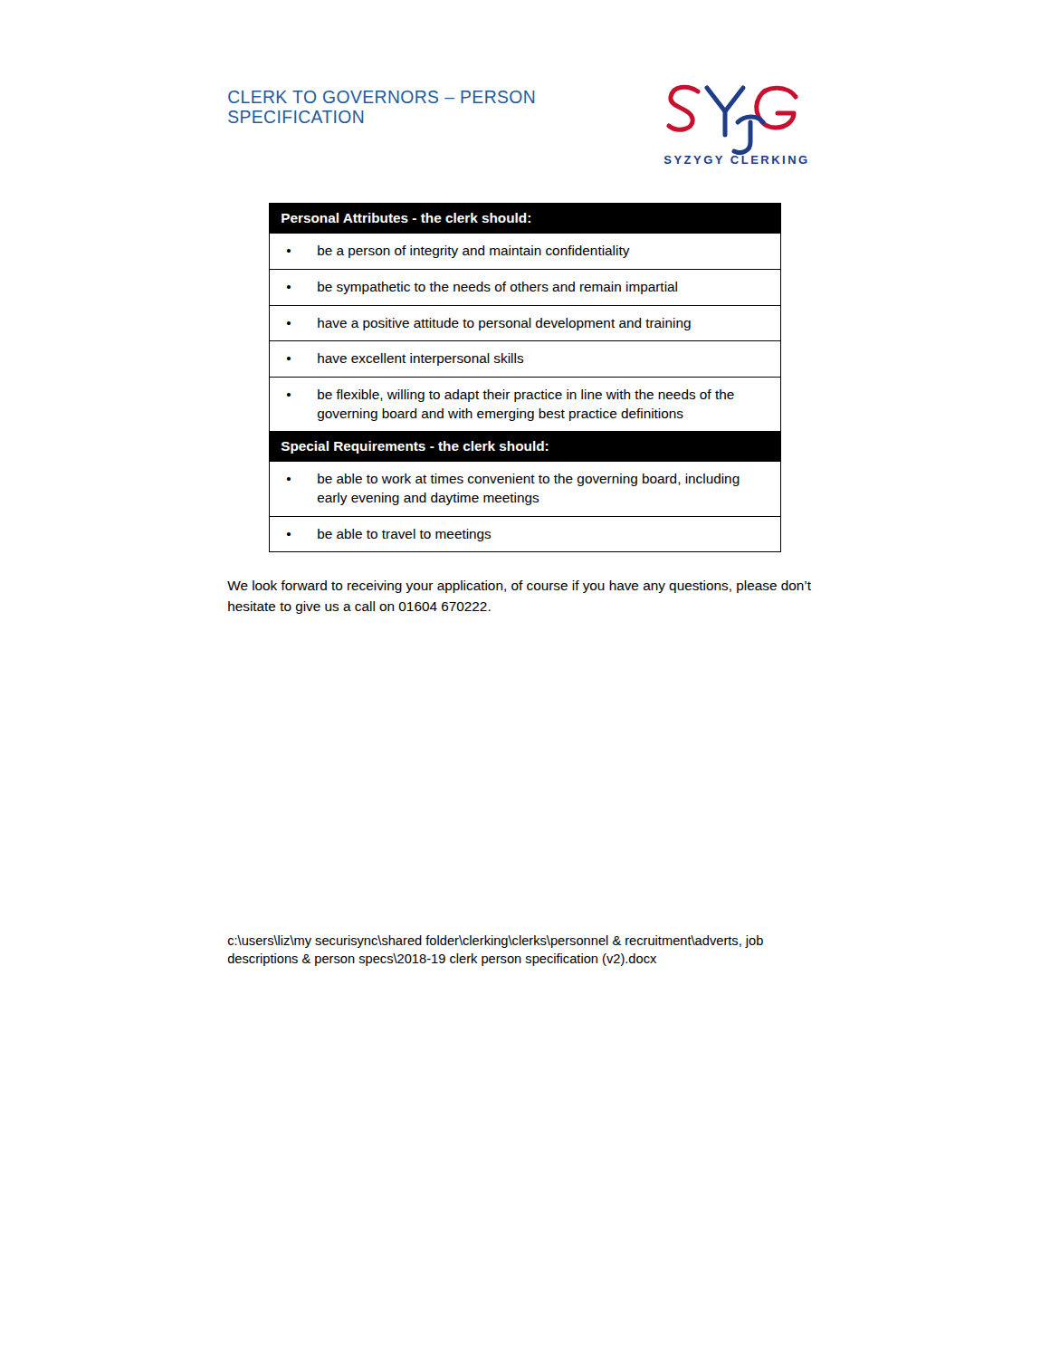CLERK TO GOVERNORS – PERSON SPECIFICATION
SYZYGY CLERKING
| Personal Attributes - the clerk should: |
| --- |
| • be a person of integrity and maintain confidentiality |
| • be sympathetic to the needs of others and remain impartial |
| • have a positive attitude to personal development and training |
| • have excellent interpersonal skills |
| • be flexible, willing to adapt their practice in line with the needs of the governing board and with emerging best practice definitions |
| Special Requirements - the clerk should: |
| • be able to work at times convenient to the governing board, including early evening and daytime meetings |
| • be able to travel to meetings |
We look forward to receiving your application, of course if you have any questions, please don’t hesitate to give us a call on 01604 670222.
c:\users\liz\my securisync\shared folder\clerking\clerks\personnel & recruitment\adverts, job descriptions & person specs\2018-19 clerk person specification (v2).docx